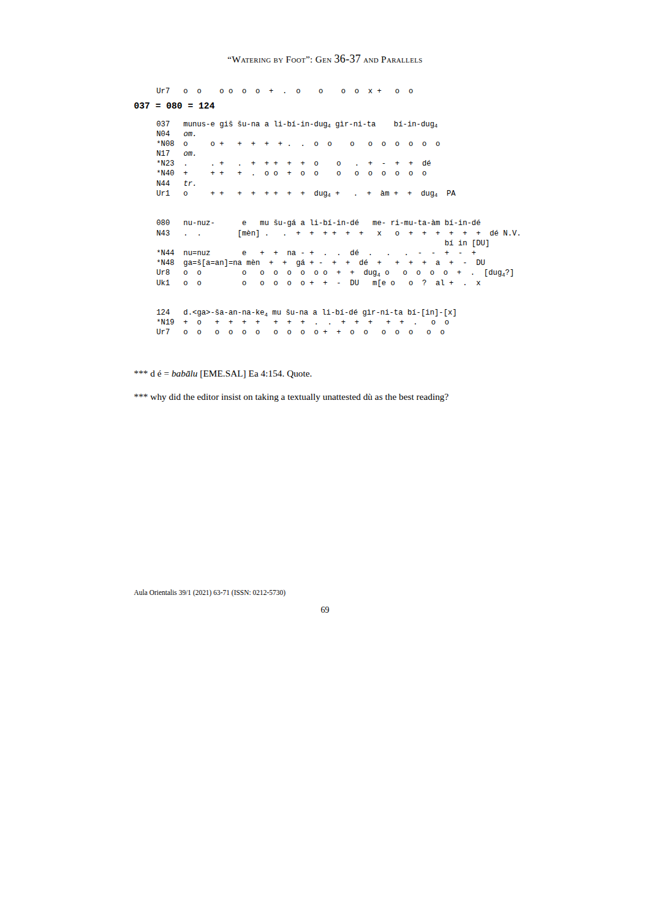“Watering by Foot”: Gen 36-37 and Parallels
     Ur7   o  o    o o  o  o  +  .  o    o    o  o  x +   o  o
037 = 080 = 124
     037   munus-e giš šu-na a li-bí-in-dug4 gìr-ni-ta    bí-in-dug4
     N04   om.
     *N08  o     o +   +  +  +  + .  .  o  o    o   o  o  o  o  o  o
     N17   om.
     *N23  .     . +   .  +  + +  +  +  o    o   .  +  -  +  +  dé
     *N40  +     + +   +  .  o o  +  o  o    o   o  o  o  o  o  o
     N44   tr.
     Ur1   o     + +   +  +  + +  +  +  dug4 +   .  +  àm +  +  dug4  PA


     080   nu-nuz-      e   mu šu-gá a li-bí-in-dé   me- ri-mu-ta-àm bí-in-dé
     N43   .  .        [mèn] .   .  +  +  + +  +  +   x   o  +  +  +  +  +  +  dé N.V.
                                                                     bí in [DU]
     *N44  nu=nuz       e   +  +  na - +  .  .  dé  .   .   .  -  -  +  -  +
     *N48  ga=š[a=an]=na mèn  +  +  gá + -  +  +  dé  +   +  +  +  a  +  -  DU
     Ur8   o  o         o   o  o  o  o  o o  +  +  dug4 o   o  o  o  o  +  .  [dug4?]
     Uk1   o  o         o   o  o  o  o +  +  -  DU   m[e o   o  ?  al +  .  x


     124   d.<ga>-ša-an-na-ke4 mu šu-na a li-bí-dé gìr-ni-ta bí-[in]-[x]
     *N19  +  o   +  +  +  +   +  +  +  .  .  +  +  +   +  +  .   o  o
     Ur7   o  o   o  o  o  o   o  o  o  o +  +  o  o   o  o  o   o  o
*** d é = babālu [EME.SAL] Ea 4:154. Quote.
*** why did the editor insist on taking a textually unattested dù as the best reading?
Aula Orientalis 39/1 (2021) 63-71 (ISSN: 0212-5730)
69